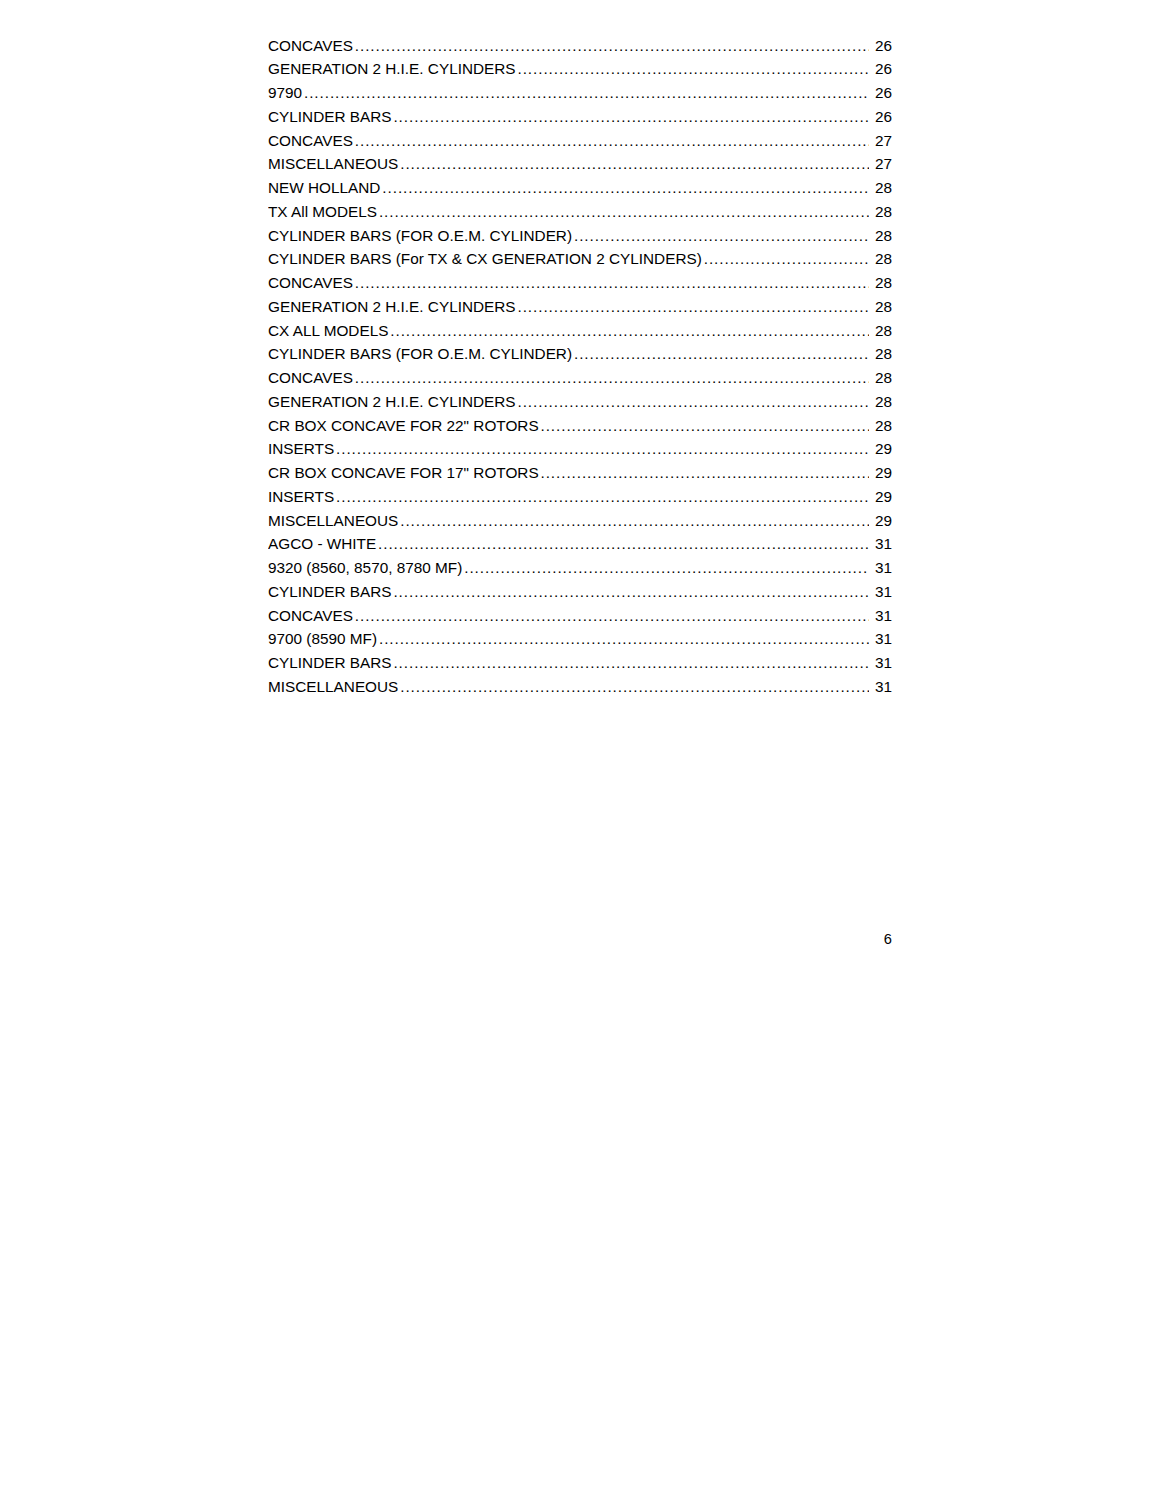CONCAVES........................................................................................................................................... 26
GENERATION 2 H.I.E. CYLINDERS......................................................................................................... 26
9790................................................................................................................................................................. 26
CYLINDER BARS................................................................................................................................. 26
CONCAVES........................................................................................................................................... 27
MISCELLANEOUS............................................................................................................................... 27
NEW HOLLAND....................................................................................................................................................... 28
TX All MODELS................................................................................................................................................. 28
CYLINDER BARS (FOR O.E.M. CYLINDER)................................................................................................. 28
CYLINDER BARS (For TX & CX GENERATION 2 CYLINDERS)....................................................................... 28
CONCAVES........................................................................................................................................... 28
GENERATION 2 H.I.E. CYLINDERS......................................................................................................... 28
CX ALL MODELS............................................................................................................................................... 28
CYLINDER BARS (FOR O.E.M. CYLINDER)................................................................................................. 28
CONCAVES........................................................................................................................................... 28
GENERATION 2 H.I.E. CYLINDERS......................................................................................................... 28
CR BOX CONCAVE FOR 22" ROTORS..................................................................................................... 28
INSERTS.............................................................................................................................................. 29
CR BOX CONCAVE FOR 17" ROTORS..................................................................................................... 29
INSERTS.............................................................................................................................................. 29
MISCELLANEOUS............................................................................................................................... 29
AGCO - WHITE......................................................................................................................................................... 31
9320 (8560, 8570, 8780 MF)............................................................................................................................. 31
CYLINDER BARS................................................................................................................................. 31
CONCAVES........................................................................................................................................... 31
9700 (8590 MF)............................................................................................................................................... 31
CYLINDER BARS................................................................................................................................. 31
MISCELLANEOUS............................................................................................................................... 31
6